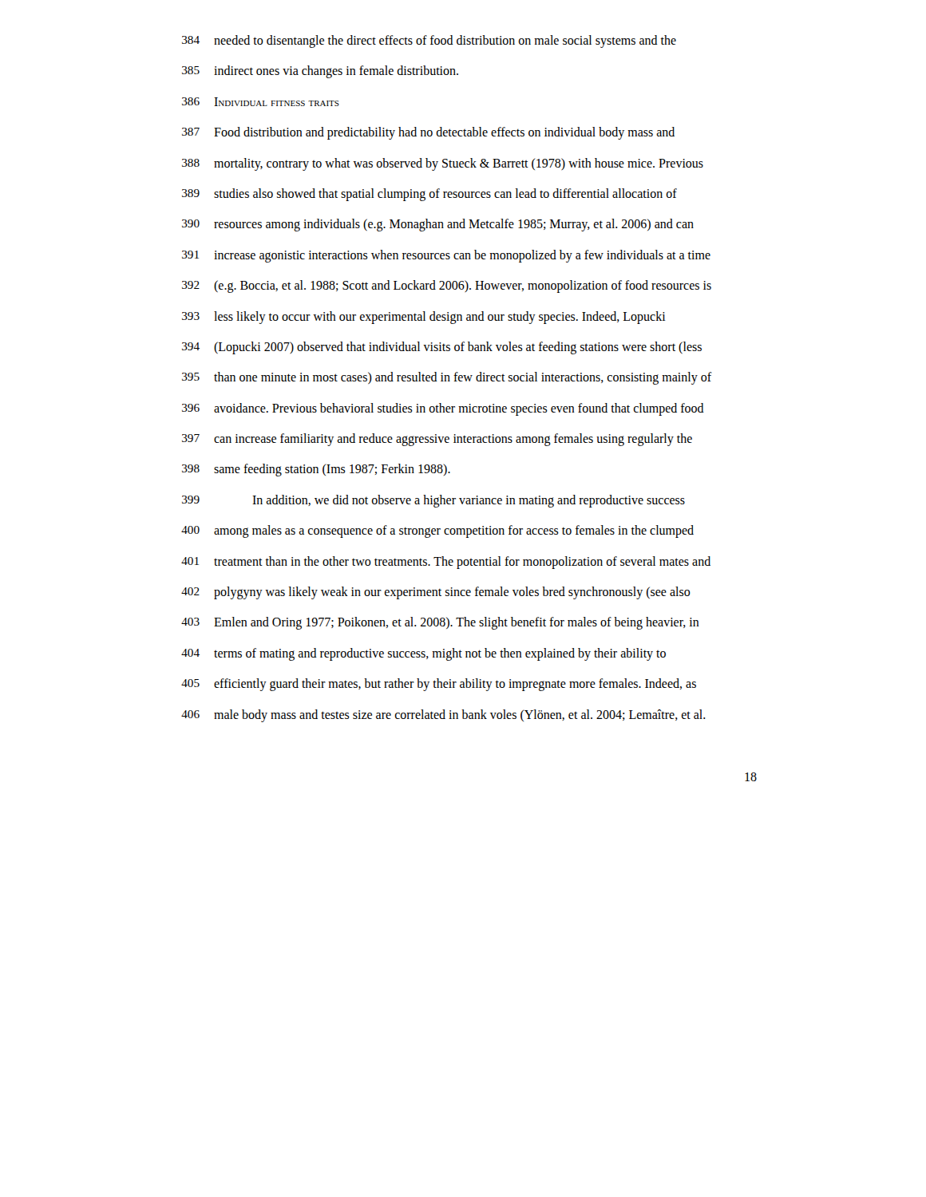needed to disentangle the direct effects of food distribution on male social systems and the
indirect ones via changes in female distribution.
Individual fitness traits
Food distribution and predictability had no detectable effects on individual body mass and
mortality, contrary to what was observed by Stueck & Barrett (1978) with house mice. Previous
studies also showed that spatial clumping of resources can lead to differential allocation of
resources among individuals (e.g. Monaghan and Metcalfe 1985; Murray, et al. 2006) and can
increase agonistic interactions when resources can be monopolized by a few individuals at a time
(e.g. Boccia, et al. 1988; Scott and Lockard 2006). However, monopolization of food resources is
less likely to occur with our experimental design and our study species. Indeed, Lopucki
(Lopucki 2007) observed that individual visits of bank voles at feeding stations were short (less
than one minute in most cases) and resulted in few direct social interactions, consisting mainly of
avoidance. Previous behavioral studies in other microtine species even found that clumped food
can increase familiarity and reduce aggressive interactions among females using regularly the
same feeding station (Ims 1987; Ferkin 1988).
In addition, we did not observe a higher variance in mating and reproductive success
among males as a consequence of a stronger competition for access to females in the clumped
treatment than in the other two treatments. The potential for monopolization of several mates and
polygyny was likely weak in our experiment since female voles bred synchronously (see also
Emlen and Oring 1977; Poikonen, et al. 2008). The slight benefit for males of being heavier, in
terms of mating and reproductive success, might not be then explained by their ability to
efficiently guard their mates, but rather by their ability to impregnate more females. Indeed, as
male body mass and testes size are correlated in bank voles (Ylönen, et al. 2004; Lemaître, et al.
18